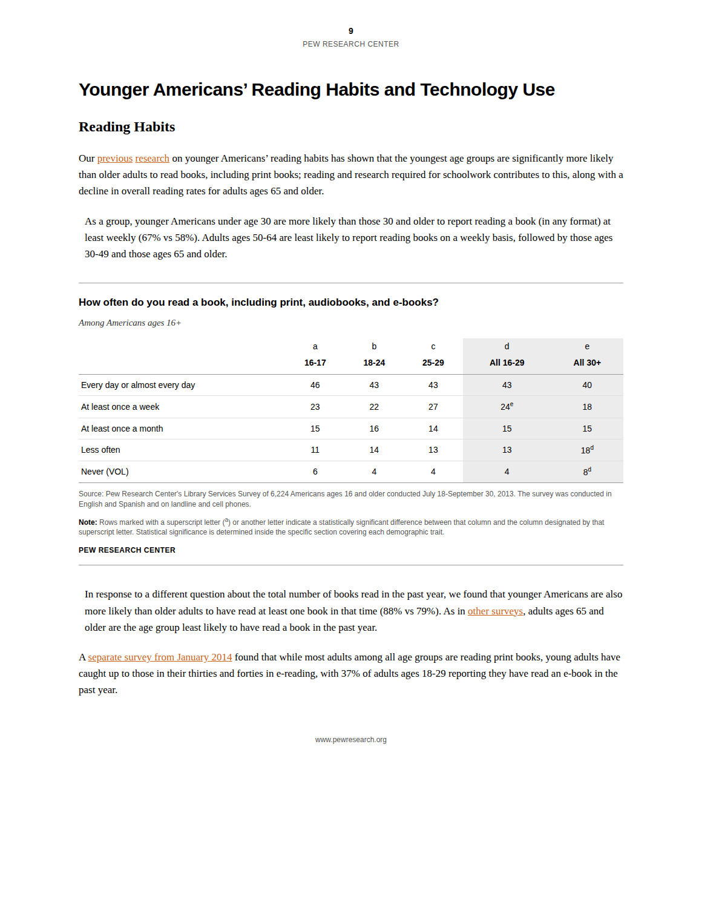9
PEW RESEARCH CENTER
Younger Americans’ Reading Habits and Technology Use
Reading Habits
Our previous research on younger Americans’ reading habits has shown that the youngest age groups are significantly more likely than older adults to read books, including print books; reading and research required for schoolwork contributes to this, along with a decline in overall reading rates for adults ages 65 and older.
As a group, younger Americans under age 30 are more likely than those 30 and older to report reading a book (in any format) at least weekly (67% vs 58%). Adults ages 50-64 are least likely to report reading books on a weekly basis, followed by those ages 30-49 and those ages 65 and older.
How often do you read a book, including print, audiobooks, and e-books?
Among Americans ages 16+
| | a | b | c | d | e |
| --- | --- | --- | --- | --- | --- |
| | 16-17 | 18-24 | 25-29 | All 16-29 | All 30+ |
| Every day or almost every day | 46 | 43 | 43 | 43 | 40 |
| At least once a week | 23 | 22 | 27 | 24 e | 18 |
| At least once a month | 15 | 16 | 14 | 15 | 15 |
| Less often | 11 | 14 | 13 | 13 | 18 d |
| Never (VOL) | 6 | 4 | 4 | 4 | 8 d |
Source: Pew Research Center's Library Services Survey of 6,224 Americans ages 16 and older conducted July 18-September 30, 2013. The survey was conducted in English and Spanish and on landline and cell phones.
Note: Rows marked with a superscript letter (a) or another letter indicate a statistically significant difference between that column and the column designated by that superscript letter. Statistical significance is determined inside the specific section covering each demographic trait.
PEW RESEARCH CENTER
In response to a different question about the total number of books read in the past year, we found that younger Americans are also more likely than older adults to have read at least one book in that time (88% vs 79%). As in other surveys, adults ages 65 and older are the age group least likely to have read a book in the past year.
A separate survey from January 2014 found that while most adults among all age groups are reading print books, young adults have caught up to those in their thirties and forties in e-reading, with 37% of adults ages 18-29 reporting they have read an e-book in the past year.
www.pewresearch.org